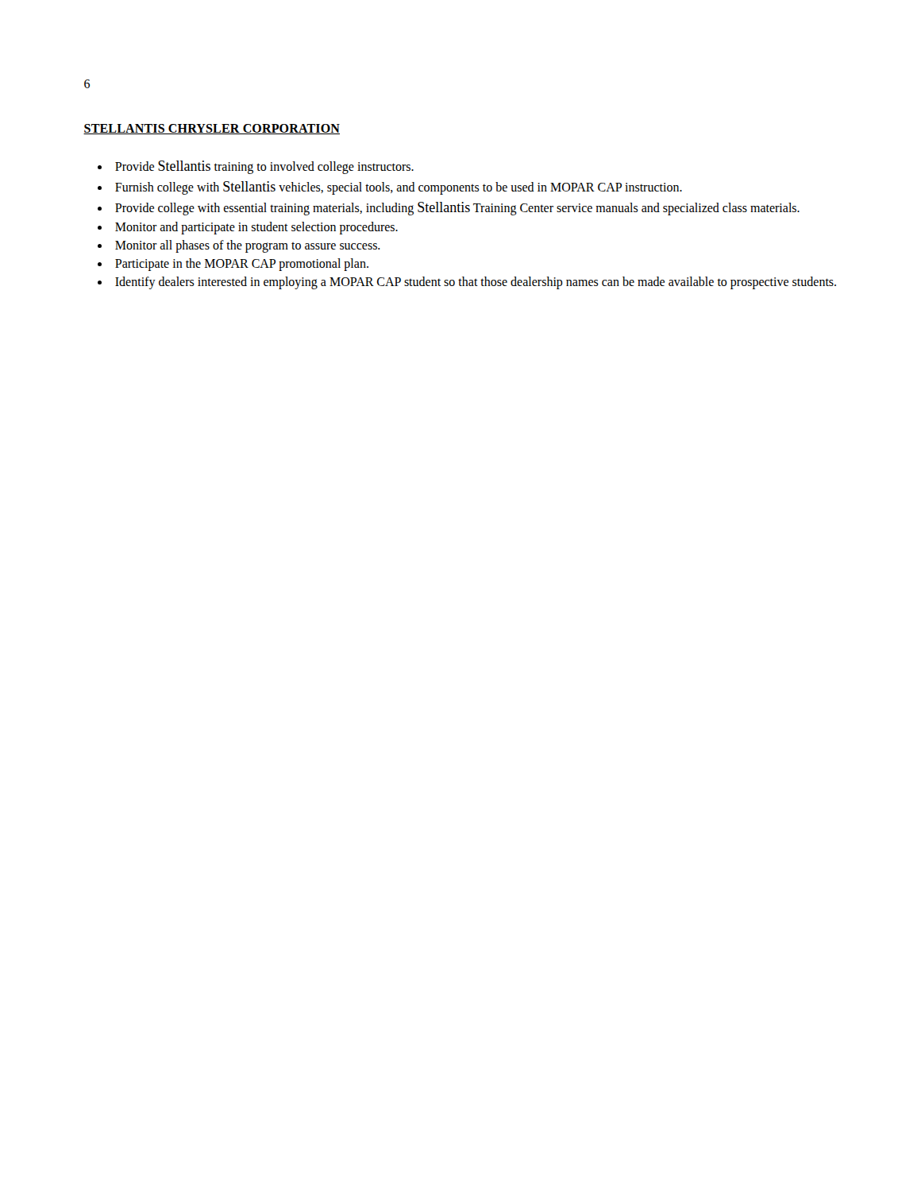6
STELLANTIS CHRYSLER CORPORATION
Provide Stellantis training to involved college instructors.
Furnish college with Stellantis vehicles, special tools, and components to be used in MOPAR CAP instruction.
Provide college with essential training materials, including Stellantis Training Center service manuals and specialized class materials.
Monitor and participate in student selection procedures.
Monitor all phases of the program to assure success.
Participate in the MOPAR CAP promotional plan.
Identify dealers interested in employing a MOPAR CAP student so that those dealership names can be made available to prospective students.